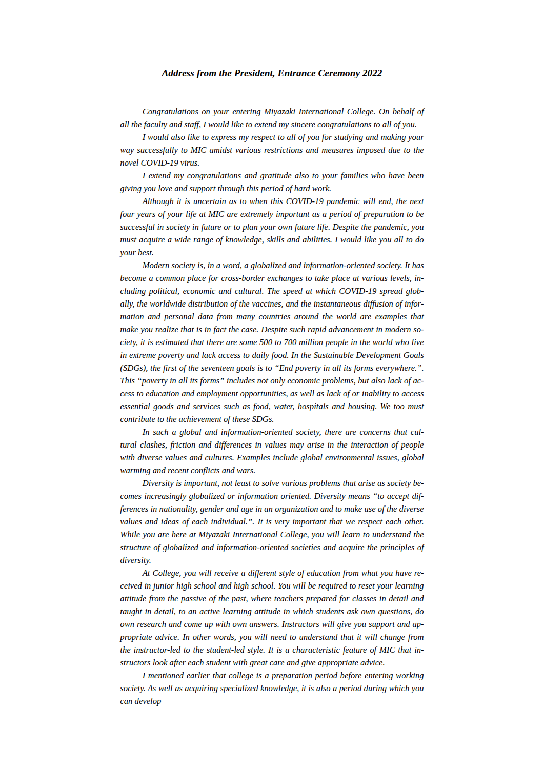Address from the President, Entrance Ceremony 2022
Congratulations on your entering Miyazaki International College. On behalf of all the faculty and staff, I would like to extend my sincere congratulations to all of you.
I would also like to express my respect to all of you for studying and making your way successfully to MIC amidst various restrictions and measures imposed due to the novel COVID-19 virus.
I extend my congratulations and gratitude also to your families who have been giving you love and support through this period of hard work.
Although it is uncertain as to when this COVID-19 pandemic will end, the next four years of your life at MIC are extremely important as a period of preparation to be successful in society in future or to plan your own future life. Despite the pandemic, you must acquire a wide range of knowledge, skills and abilities. I would like you all to do your best.
Modern society is, in a word, a globalized and information-oriented society. It has become a common place for cross-border exchanges to take place at various levels, including political, economic and cultural. The speed at which COVID-19 spread globally, the worldwide distribution of the vaccines, and the instantaneous diffusion of information and personal data from many countries around the world are examples that make you realize that is in fact the case. Despite such rapid advancement in modern society, it is estimated that there are some 500 to 700 million people in the world who live in extreme poverty and lack access to daily food. In the Sustainable Development Goals (SDGs), the first of the seventeen goals is to “End poverty in all its forms everywhere.”. This “poverty in all its forms” includes not only economic problems, but also lack of access to education and employment opportunities, as well as lack of or inability to access essential goods and services such as food, water, hospitals and housing. We too must contribute to the achievement of these SDGs.
In such a global and information-oriented society, there are concerns that cultural clashes, friction and differences in values may arise in the interaction of people with diverse values and cultures. Examples include global environmental issues, global warming and recent conflicts and wars.
Diversity is important, not least to solve various problems that arise as society becomes increasingly globalized or information oriented. Diversity means “to accept differences in nationality, gender and age in an organization and to make use of the diverse values and ideas of each individual.”. It is very important that we respect each other. While you are here at Miyazaki International College, you will learn to understand the structure of globalized and information-oriented societies and acquire the principles of diversity.
At College, you will receive a different style of education from what you have received in junior high school and high school. You will be required to reset your learning attitude from the passive of the past, where teachers prepared for classes in detail and taught in detail, to an active learning attitude in which students ask own questions, do own research and come up with own answers. Instructors will give you support and appropriate advice. In other words, you will need to understand that it will change from the instructor-led to the student-led style. It is a characteristic feature of MIC that instructors look after each student with great care and give appropriate advice.
I mentioned earlier that college is a preparation period before entering working society. As well as acquiring specialized knowledge, it is also a period during which you can develop